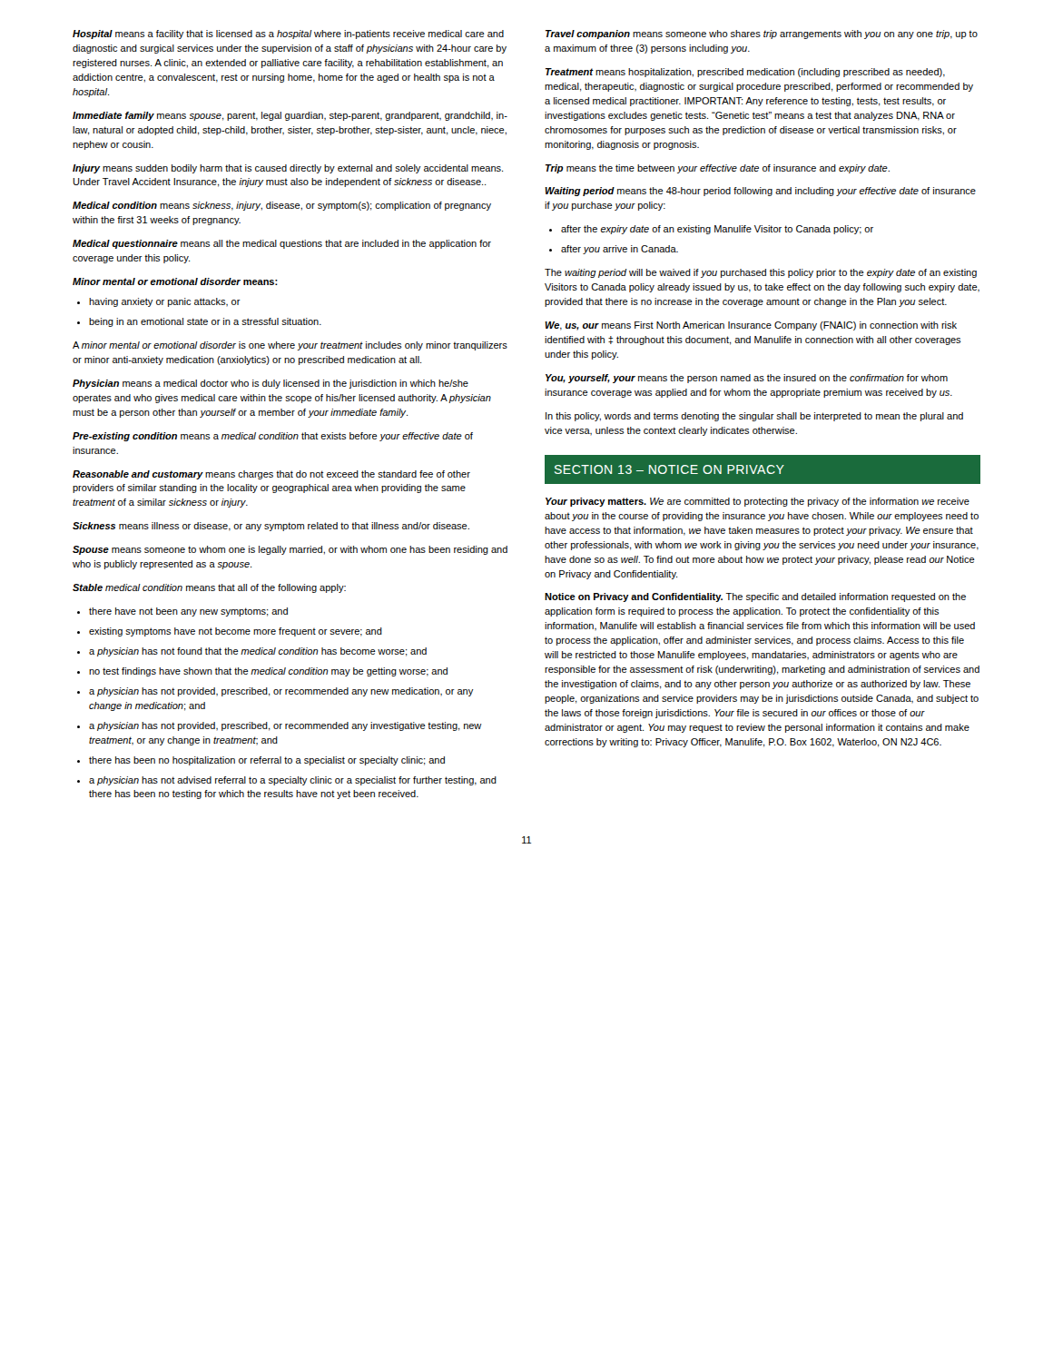Hospital means a facility that is licensed as a hospital where in-patients receive medical care and diagnostic and surgical services under the supervision of a staff of physicians with 24-hour care by registered nurses. A clinic, an extended or palliative care facility, a rehabilitation establishment, an addiction centre, a convalescent, rest or nursing home, home for the aged or health spa is not a hospital.
Immediate family means spouse, parent, legal guardian, step-parent, grandparent, grandchild, in-law, natural or adopted child, step-child, brother, sister, step-brother, step-sister, aunt, uncle, niece, nephew or cousin.
Injury means sudden bodily harm that is caused directly by external and solely accidental means. Under Travel Accident Insurance, the injury must also be independent of sickness or disease..
Medical condition means sickness, injury, disease, or symptom(s); complication of pregnancy within the first 31 weeks of pregnancy.
Medical questionnaire means all the medical questions that are included in the application for coverage under this policy.
Minor mental or emotional disorder means:
having anxiety or panic attacks, or
being in an emotional state or in a stressful situation.
A minor mental or emotional disorder is one where your treatment includes only minor tranquilizers or minor anti-anxiety medication (anxiolytics) or no prescribed medication at all.
Physician means a medical doctor who is duly licensed in the jurisdiction in which he/she operates and who gives medical care within the scope of his/her licensed authority. A physician must be a person other than yourself or a member of your immediate family.
Pre-existing condition means a medical condition that exists before your effective date of insurance.
Reasonable and customary means charges that do not exceed the standard fee of other providers of similar standing in the locality or geographical area when providing the same treatment of a similar sickness or injury.
Sickness means illness or disease, or any symptom related to that illness and/or disease.
Spouse means someone to whom one is legally married, or with whom one has been residing and who is publicly represented as a spouse.
Stable medical condition means that all of the following apply:
there have not been any new symptoms; and
existing symptoms have not become more frequent or severe; and
a physician has not found that the medical condition has become worse; and
no test findings have shown that the medical condition may be getting worse; and
a physician has not provided, prescribed, or recommended any new medication, or any change in medication; and
a physician has not provided, prescribed, or recommended any investigative testing, new treatment, or any change in treatment; and
there has been no hospitalization or referral to a specialist or specialty clinic; and
a physician has not advised referral to a specialty clinic or a specialist for further testing, and there has been no testing for which the results have not yet been received.
Travel companion means someone who shares trip arrangements with you on any one trip, up to a maximum of three (3) persons including you.
Treatment means hospitalization, prescribed medication (including prescribed as needed), medical, therapeutic, diagnostic or surgical procedure prescribed, performed or recommended by a licensed medical practitioner. IMPORTANT: Any reference to testing, tests, test results, or investigations excludes genetic tests. “Genetic test” means a test that analyzes DNA, RNA or chromosomes for purposes such as the prediction of disease or vertical transmission risks, or monitoring, diagnosis or prognosis.
Trip means the time between your effective date of insurance and expiry date.
Waiting period means the 48-hour period following and including your effective date of insurance if you purchase your policy:
after the expiry date of an existing Manulife Visitor to Canada policy; or
after you arrive in Canada.
The waiting period will be waived if you purchased this policy prior to the expiry date of an existing Visitors to Canada policy already issued by us, to take effect on the day following such expiry date, provided that there is no increase in the coverage amount or change in the Plan you select.
We, us, our means First North American Insurance Company (FNAIC) in connection with risk identified with ‡ throughout this document, and Manulife in connection with all other coverages under this policy.
You, yourself, your means the person named as the insured on the confirmation for whom insurance coverage was applied and for whom the appropriate premium was received by us.
In this policy, words and terms denoting the singular shall be interpreted to mean the plural and vice versa, unless the context clearly indicates otherwise.
SECTION 13 – NOTICE ON PRIVACY
Your privacy matters. We are committed to protecting the privacy of the information we receive about you in the course of providing the insurance you have chosen. While our employees need to have access to that information, we have taken measures to protect your privacy. We ensure that other professionals, with whom we work in giving you the services you need under your insurance, have done so as well. To find out more about how we protect your privacy, please read our Notice on Privacy and Confidentiality.
Notice on Privacy and Confidentiality. The specific and detailed information requested on the application form is required to process the application. To protect the confidentiality of this information, Manulife will establish a financial services file from which this information will be used to process the application, offer and administer services, and process claims. Access to this file will be restricted to those Manulife employees, mandataries, administrators or agents who are responsible for the assessment of risk (underwriting), marketing and administration of services and the investigation of claims, and to any other person you authorize or as authorized by law. These people, organizations and service providers may be in jurisdictions outside Canada, and subject to the laws of those foreign jurisdictions. Your file is secured in our offices or those of our administrator or agent. You may request to review the personal information it contains and make corrections by writing to: Privacy Officer, Manulife, P.O. Box 1602, Waterloo, ON N2J 4C6.
11